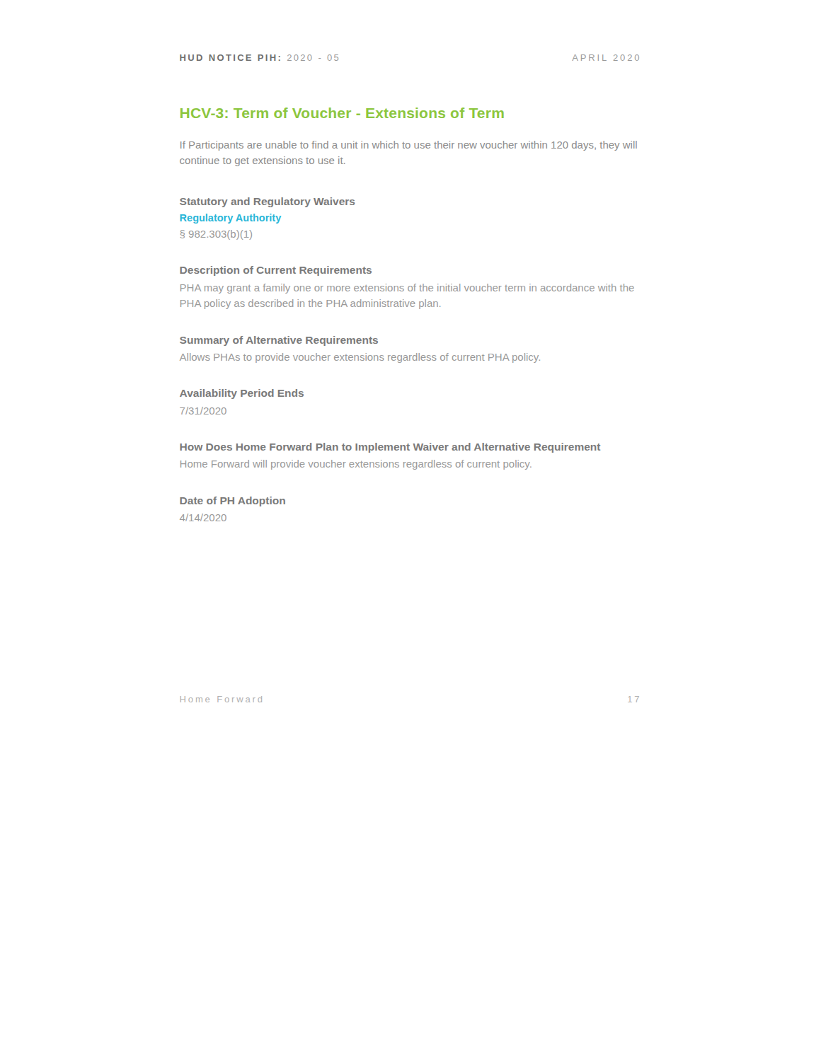HUD NOTICE PIH: 2020 - 05
APRIL 2020
HCV-3: Term of Voucher - Extensions of Term
If Participants are unable to find a unit in which to use their new voucher within 120 days, they will continue to get extensions to use it.
Statutory and Regulatory Waivers
Regulatory Authority
§ 982.303(b)(1)
Description of Current Requirements
PHA may grant a family one or more extensions of the initial voucher term in accordance with the PHA policy as described in the PHA administrative plan.
Summary of Alternative Requirements
Allows PHAs to provide voucher extensions regardless of current PHA policy.
Availability Period Ends
7/31/2020
How Does Home Forward Plan to Implement Waiver and Alternative Requirement
Home Forward will provide voucher extensions regardless of current policy.
Date of PH Adoption
4/14/2020
Home Forward
17